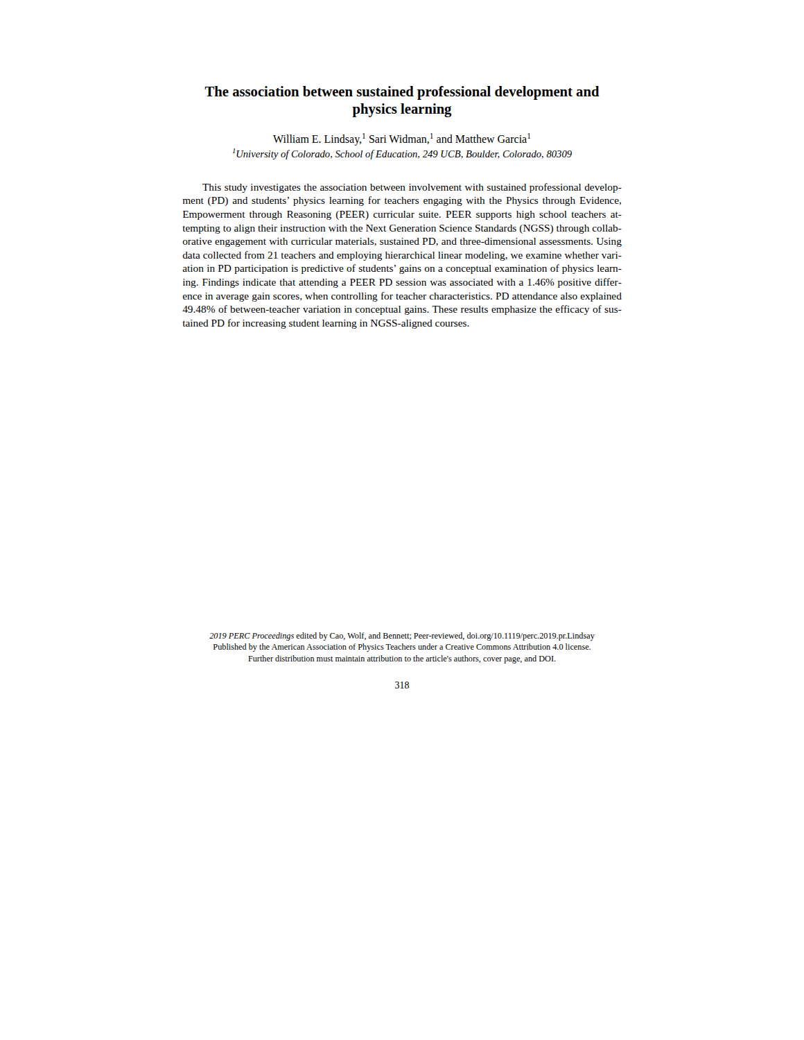The association between sustained professional development and physics learning
William E. Lindsay,1 Sari Widman,1 and Matthew Garcia1
1University of Colorado, School of Education, 249 UCB, Boulder, Colorado, 80309
This study investigates the association between involvement with sustained professional development (PD) and students’ physics learning for teachers engaging with the Physics through Evidence, Empowerment through Reasoning (PEER) curricular suite. PEER supports high school teachers attempting to align their instruction with the Next Generation Science Standards (NGSS) through collaborative engagement with curricular materials, sustained PD, and three-dimensional assessments. Using data collected from 21 teachers and employing hierarchical linear modeling, we examine whether variation in PD participation is predictive of students’ gains on a conceptual examination of physics learning. Findings indicate that attending a PEER PD session was associated with a 1.46% positive difference in average gain scores, when controlling for teacher characteristics. PD attendance also explained 49.48% of between-teacher variation in conceptual gains. These results emphasize the efficacy of sustained PD for increasing student learning in NGSS-aligned courses.
2019 PERC Proceedings edited by Cao, Wolf, and Bennett; Peer-reviewed, doi.org/10.1119/perc.2019.pr.Lindsay
Published by the American Association of Physics Teachers under a Creative Commons Attribution 4.0 license.
Further distribution must maintain attribution to the article's authors, cover page, and DOI.
318